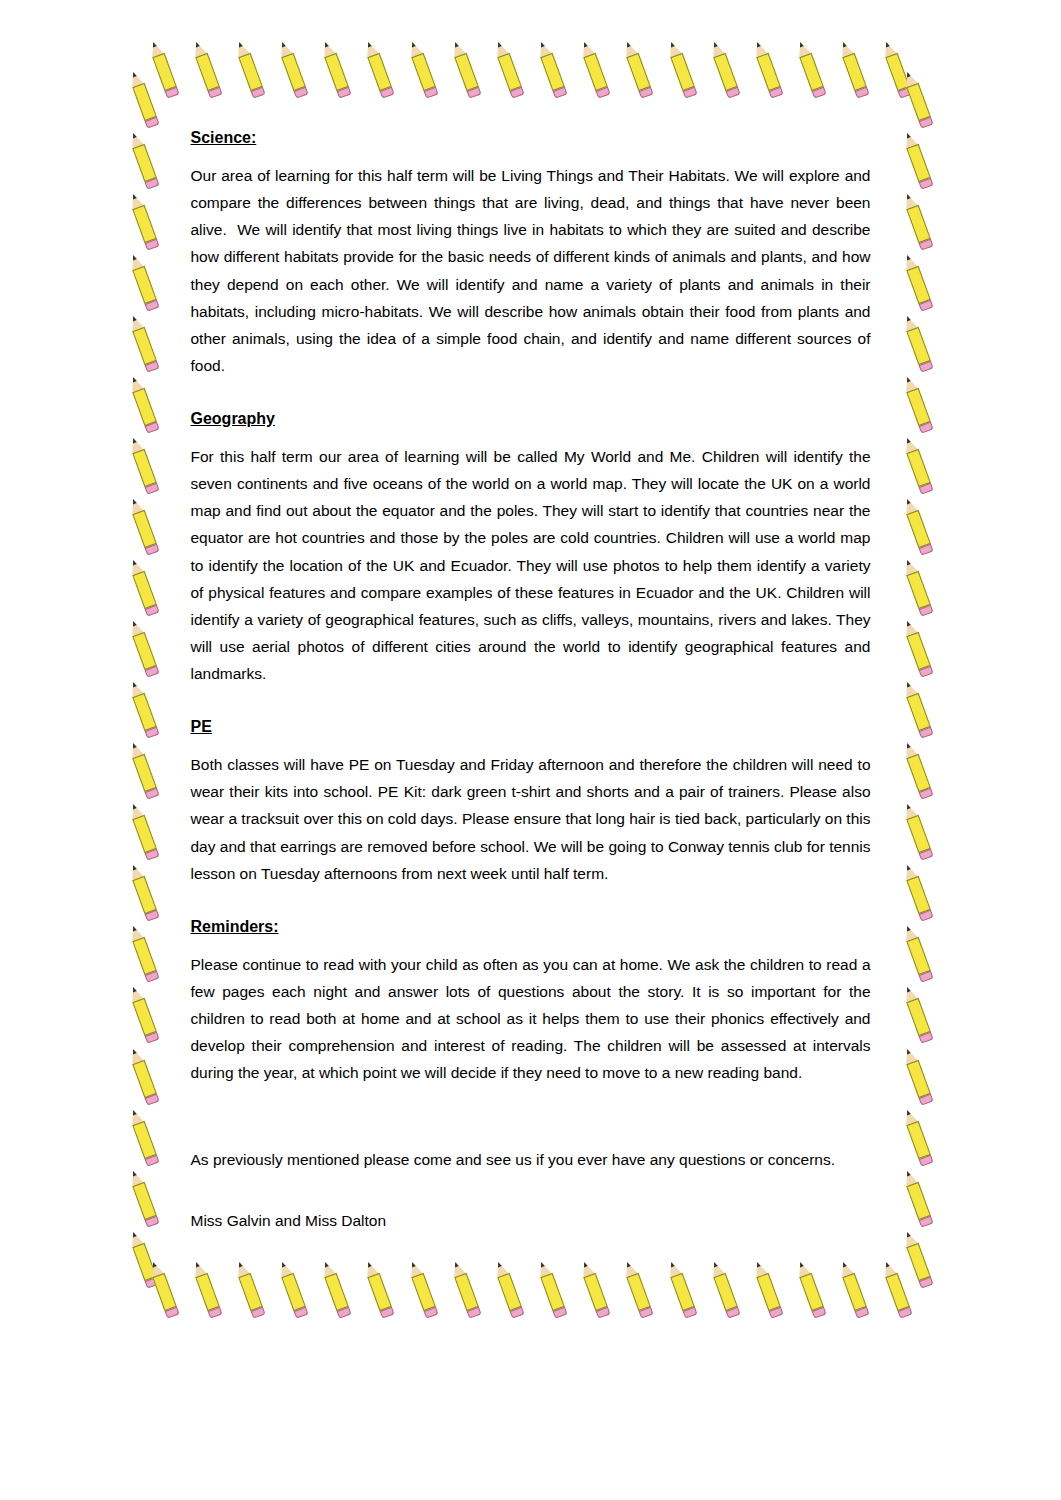Science:
Our area of learning for this half term will be Living Things and Their Habitats. We will explore and compare the differences between things that are living, dead, and things that have never been alive. We will identify that most living things live in habitats to which they are suited and describe how different habitats provide for the basic needs of different kinds of animals and plants, and how they depend on each other. We will identify and name a variety of plants and animals in their habitats, including micro-habitats. We will describe how animals obtain their food from plants and other animals, using the idea of a simple food chain, and identify and name different sources of food.
Geography
For this half term our area of learning will be called My World and Me. Children will identify the seven continents and five oceans of the world on a world map. They will locate the UK on a world map and find out about the equator and the poles. They will start to identify that countries near the equator are hot countries and those by the poles are cold countries. Children will use a world map to identify the location of the UK and Ecuador. They will use photos to help them identify a variety of physical features and compare examples of these features in Ecuador and the UK. Children will identify a variety of geographical features, such as cliffs, valleys, mountains, rivers and lakes. They will use aerial photos of different cities around the world to identify geographical features and landmarks.
PE
Both classes will have PE on Tuesday and Friday afternoon and therefore the children will need to wear their kits into school. PE Kit: dark green t-shirt and shorts and a pair of trainers. Please also wear a tracksuit over this on cold days. Please ensure that long hair is tied back, particularly on this day and that earrings are removed before school. We will be going to Conway tennis club for tennis lesson on Tuesday afternoons from next week until half term.
Reminders:
Please continue to read with your child as often as you can at home. We ask the children to read a few pages each night and answer lots of questions about the story. It is so important for the children to read both at home and at school as it helps them to use their phonics effectively and develop their comprehension and interest of reading. The children will be assessed at intervals during the year, at which point we will decide if they need to move to a new reading band.
As previously mentioned please come and see us if you ever have any questions or concerns.
Miss Galvin and Miss Dalton